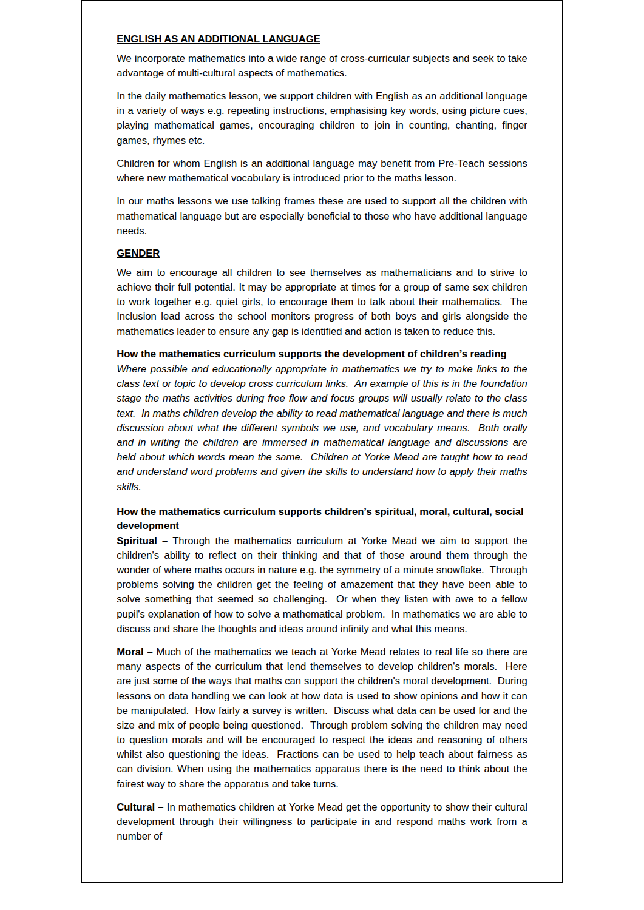English as an Additional Language
We incorporate mathematics into a wide range of cross-curricular subjects and seek to take advantage of multi-cultural aspects of mathematics.
In the daily mathematics lesson, we support children with English as an additional language in a variety of ways e.g. repeating instructions, emphasising key words, using picture cues, playing mathematical games, encouraging children to join in counting, chanting, finger games, rhymes etc.
Children for whom English is an additional language may benefit from Pre-Teach sessions where new mathematical vocabulary is introduced prior to the maths lesson.
In our maths lessons we use talking frames these are used to support all the children with mathematical language but are especially beneficial to those who have additional language needs.
Gender
We aim to encourage all children to see themselves as mathematicians and to strive to achieve their full potential. It may be appropriate at times for a group of same sex children to work together e.g. quiet girls, to encourage them to talk about their mathematics. The Inclusion lead across the school monitors progress of both boys and girls alongside the mathematics leader to ensure any gap is identified and action is taken to reduce this.
How the mathematics curriculum supports the development of children’s reading
Where possible and educationally appropriate in mathematics we try to make links to the class text or topic to develop cross curriculum links. An example of this is in the foundation stage the maths activities during free flow and focus groups will usually relate to the class text. In maths children develop the ability to read mathematical language and there is much discussion about what the different symbols we use, and vocabulary means. Both orally and in writing the children are immersed in mathematical language and discussions are held about which words mean the same. Children at Yorke Mead are taught how to read and understand word problems and given the skills to understand how to apply their maths skills.
How the mathematics curriculum supports children’s spiritual, moral, cultural, social development
Spiritual – Through the mathematics curriculum at Yorke Mead we aim to support the children's ability to reflect on their thinking and that of those around them through the wonder of where maths occurs in nature e.g. the symmetry of a minute snowflake. Through problems solving the children get the feeling of amazement that they have been able to solve something that seemed so challenging. Or when they listen with awe to a fellow pupil's explanation of how to solve a mathematical problem. In mathematics we are able to discuss and share the thoughts and ideas around infinity and what this means.
Moral – Much of the mathematics we teach at Yorke Mead relates to real life so there are many aspects of the curriculum that lend themselves to develop children's morals. Here are just some of the ways that maths can support the children's moral development. During lessons on data handling we can look at how data is used to show opinions and how it can be manipulated. How fairly a survey is written. Discuss what data can be used for and the size and mix of people being questioned. Through problem solving the children may need to question morals and will be encouraged to respect the ideas and reasoning of others whilst also questioning the ideas. Fractions can be used to help teach about fairness as can division. When using the mathematics apparatus there is the need to think about the fairest way to share the apparatus and take turns.
Cultural – In mathematics children at Yorke Mead get the opportunity to show their cultural development through their willingness to participate in and respond maths work from a number of